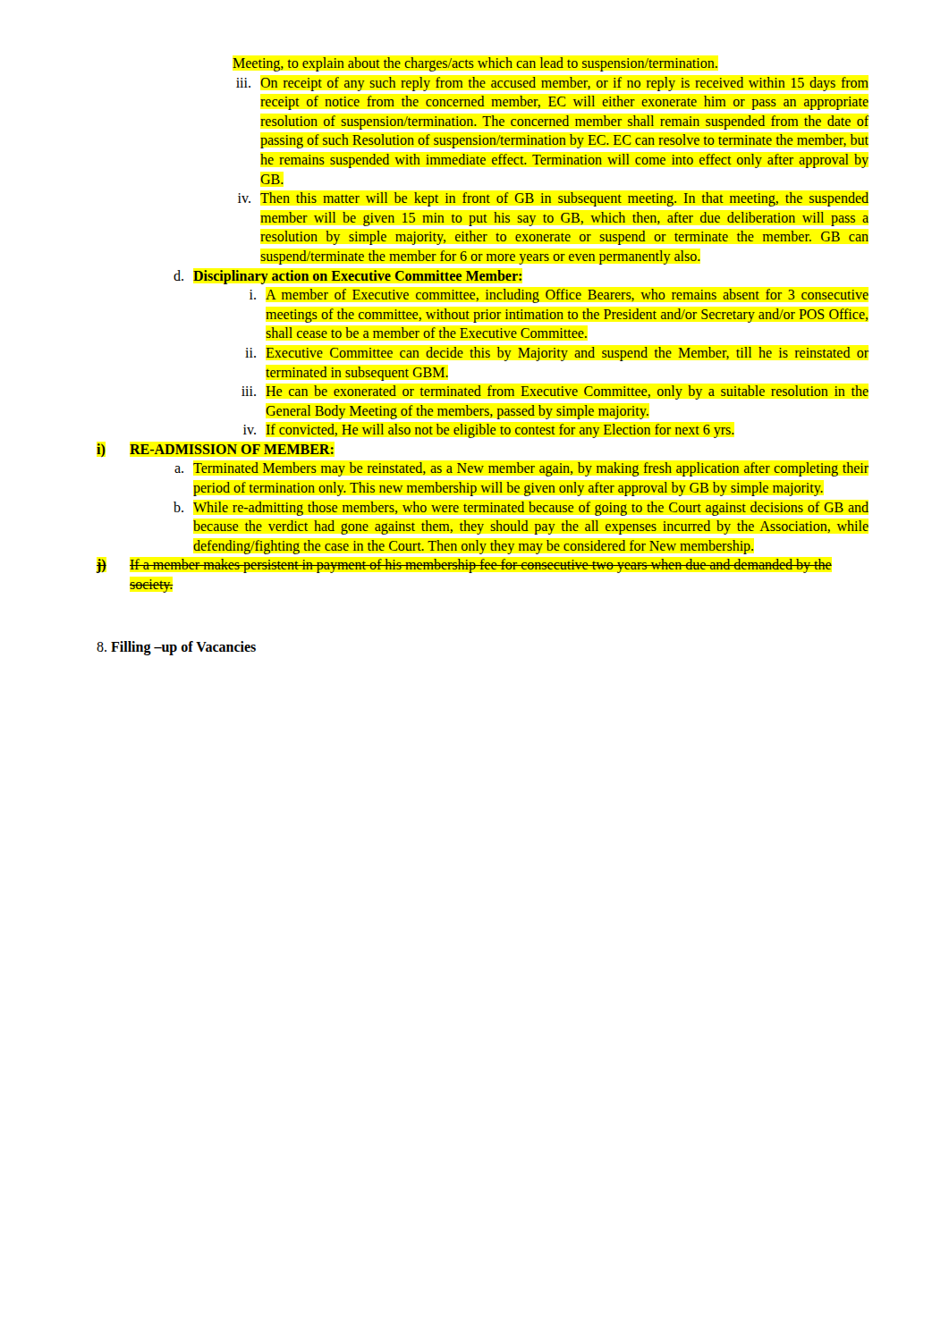Meeting, to explain about the charges/acts which can lead to suspension/termination.
On receipt of any such reply from the accused member, or if no reply is received within 15 days from receipt of notice from the concerned member, EC will either exonerate him or pass an appropriate resolution of suspension/termination. The concerned member shall remain suspended from the date of passing of such Resolution of suspension/termination by EC. EC can resolve to terminate the member, but he remains suspended with immediate effect. Termination will come into effect only after approval by GB.
Then this matter will be kept in front of GB in subsequent meeting. In that meeting, the suspended member will be given 15 min to put his say to GB, which then, after due deliberation will pass a resolution by simple majority, either to exonerate or suspend or terminate the member. GB can suspend/terminate the member for 6 or more years or even permanently also.
Disciplinary action on Executive Committee Member:
A member of Executive committee, including Office Bearers, who remains absent for 3 consecutive meetings of the committee, without prior intimation to the President and/or Secretary and/or POS Office, shall cease to be a member of the Executive Committee.
Executive Committee can decide this by Majority and suspend the Member, till he is reinstated or terminated in subsequent GBM.
He can be exonerated or terminated from Executive Committee, only by a suitable resolution in the General Body Meeting of the members, passed by simple majority.
If convicted, He will also not be eligible to contest for any Election for next 6 yrs.
i) RE-ADMISSION OF MEMBER:
Terminated Members may be reinstated, as a New member again, by making fresh application after completing their period of termination only. This new membership will be given only after approval by GB by simple majority.
While re-admitting those members, who were terminated because of going to the Court against decisions of GB and because the verdict had gone against them, they should pay the all expenses incurred by the Association, while defending/fighting the case in the Court. Then only they may be considered for New membership.
j) If a member makes persistent in payment of his membership fee for consecutive two years when due and demanded by the society.
8. Filling –up of Vacancies